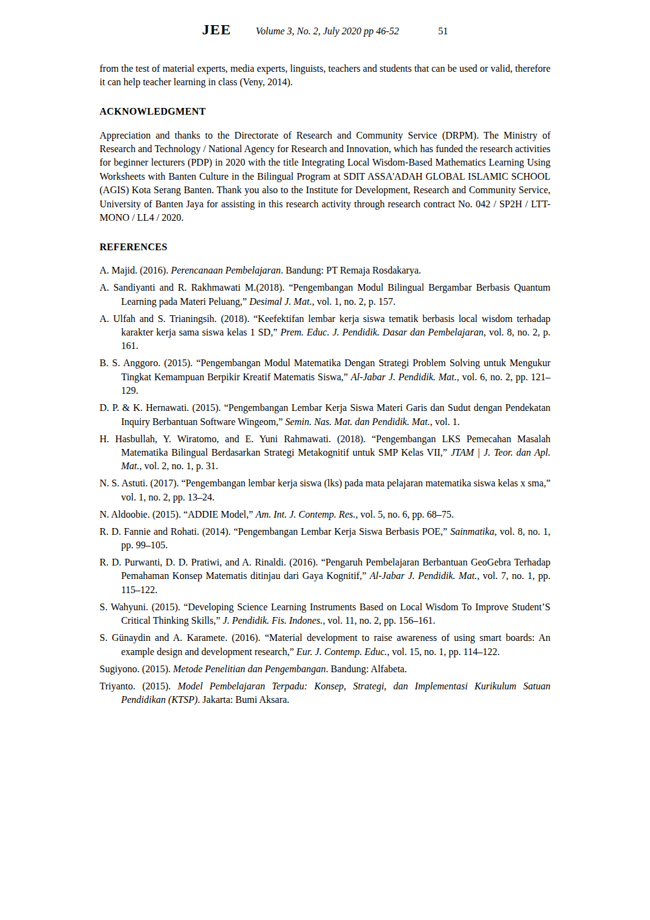JEE Volume 3, No. 2, July 2020 pp 46-52 51
from the test of material experts, media experts, linguists, teachers and students that can be used or valid, therefore it can help teacher learning in class (Veny, 2014).
Acknowledgment
Appreciation and thanks to the Directorate of Research and Community Service (DRPM). The Ministry of Research and Technology / National Agency for Research and Innovation, which has funded the research activities for beginner lecturers (PDP) in 2020 with the title Integrating Local Wisdom-Based Mathematics Learning Using Worksheets with Banten Culture in the Bilingual Program at SDIT ASSA'ADAH GLOBAL ISLAMIC SCHOOL (AGIS) Kota Serang Banten. Thank you also to the Institute for Development, Research and Community Service, University of Banten Jaya for assisting in this research activity through research contract No. 042 / SP2H / LTT-MONO / LL4 / 2020.
References
A. Majid. (2016). Perencanaan Pembelajaran. Bandung: PT Remaja Rosdakarya.
A. Sandiyanti and R. Rakhmawati M.(2018). “Pengembangan Modul Bilingual Bergambar Berbasis Quantum Learning pada Materi Peluang,” Desimal J. Mat., vol. 1, no. 2, p. 157.
A. Ulfah and S. Trianingsih. (2018). “Keefektifan lembar kerja siswa tematik berbasis local wisdom terhadap karakter kerja sama siswa kelas 1 SD,” Prem. Educ. J. Pendidik. Dasar dan Pembelajaran, vol. 8, no. 2, p. 161.
B. S. Anggoro. (2015). “Pengembangan Modul Matematika Dengan Strategi Problem Solving untuk Mengukur Tingkat Kemampuan Berpikir Kreatif Matematis Siswa,” Al-Jabar J. Pendidik. Mat., vol. 6, no. 2, pp. 121–129.
D. P. & K. Hernawati. (2015). “Pengembangan Lembar Kerja Siswa Materi Garis dan Sudut dengan Pendekatan Inquiry Berbantuan Software Wingeom,” Semin. Nas. Mat. dan Pendidik. Mat., vol. 1.
H. Hasbullah, Y. Wiratomo, and E. Yuni Rahmawati. (2018). “Pengembangan LKS Pemecahan Masalah Matematika Bilingual Berdasarkan Strategi Metakognitif untuk SMP Kelas VII,” JTAM | J. Teor. dan Apl. Mat., vol. 2, no. 1, p. 31.
N. S. Astuti. (2017). “Pengembangan lembar kerja siswa (lks) pada mata pelajaran matematika siswa kelas x sma,” vol. 1, no. 2, pp. 13–24.
N. Aldoobie. (2015). “ADDIE Model,” Am. Int. J. Contemp. Res., vol. 5, no. 6, pp. 68–75.
R. D. Fannie and Rohati. (2014). “Pengembangan Lembar Kerja Siswa Berbasis POE,” Sainmatika, vol. 8, no. 1, pp. 99–105.
R. D. Purwanti, D. D. Pratiwi, and A. Rinaldi. (2016). “Pengaruh Pembelajaran Berbantuan GeoGebra Terhadap Pemahaman Konsep Matematis ditinjau dari Gaya Kognitif,” Al-Jabar J. Pendidik. Mat., vol. 7, no. 1, pp. 115–122.
S. Wahyuni. (2015). “Developing Science Learning Instruments Based on Local Wisdom To Improve Student’S Critical Thinking Skills,” J. Pendidik. Fis. Indones., vol. 11, no. 2, pp. 156–161.
S. Günaydin and A. Karamete. (2016). “Material development to raise awareness of using smart boards: An example design and development research,” Eur. J. Contemp. Educ., vol. 15, no. 1, pp. 114–122.
Sugiyono. (2015). Metode Penelitian dan Pengembangan. Bandung: Alfabeta.
Triyanto. (2015). Model Pembelajaran Terpadu: Konsep, Strategi, dan Implementasi Kurikulum Satuan Pendidikan (KTSP). Jakarta: Bumi Aksara.